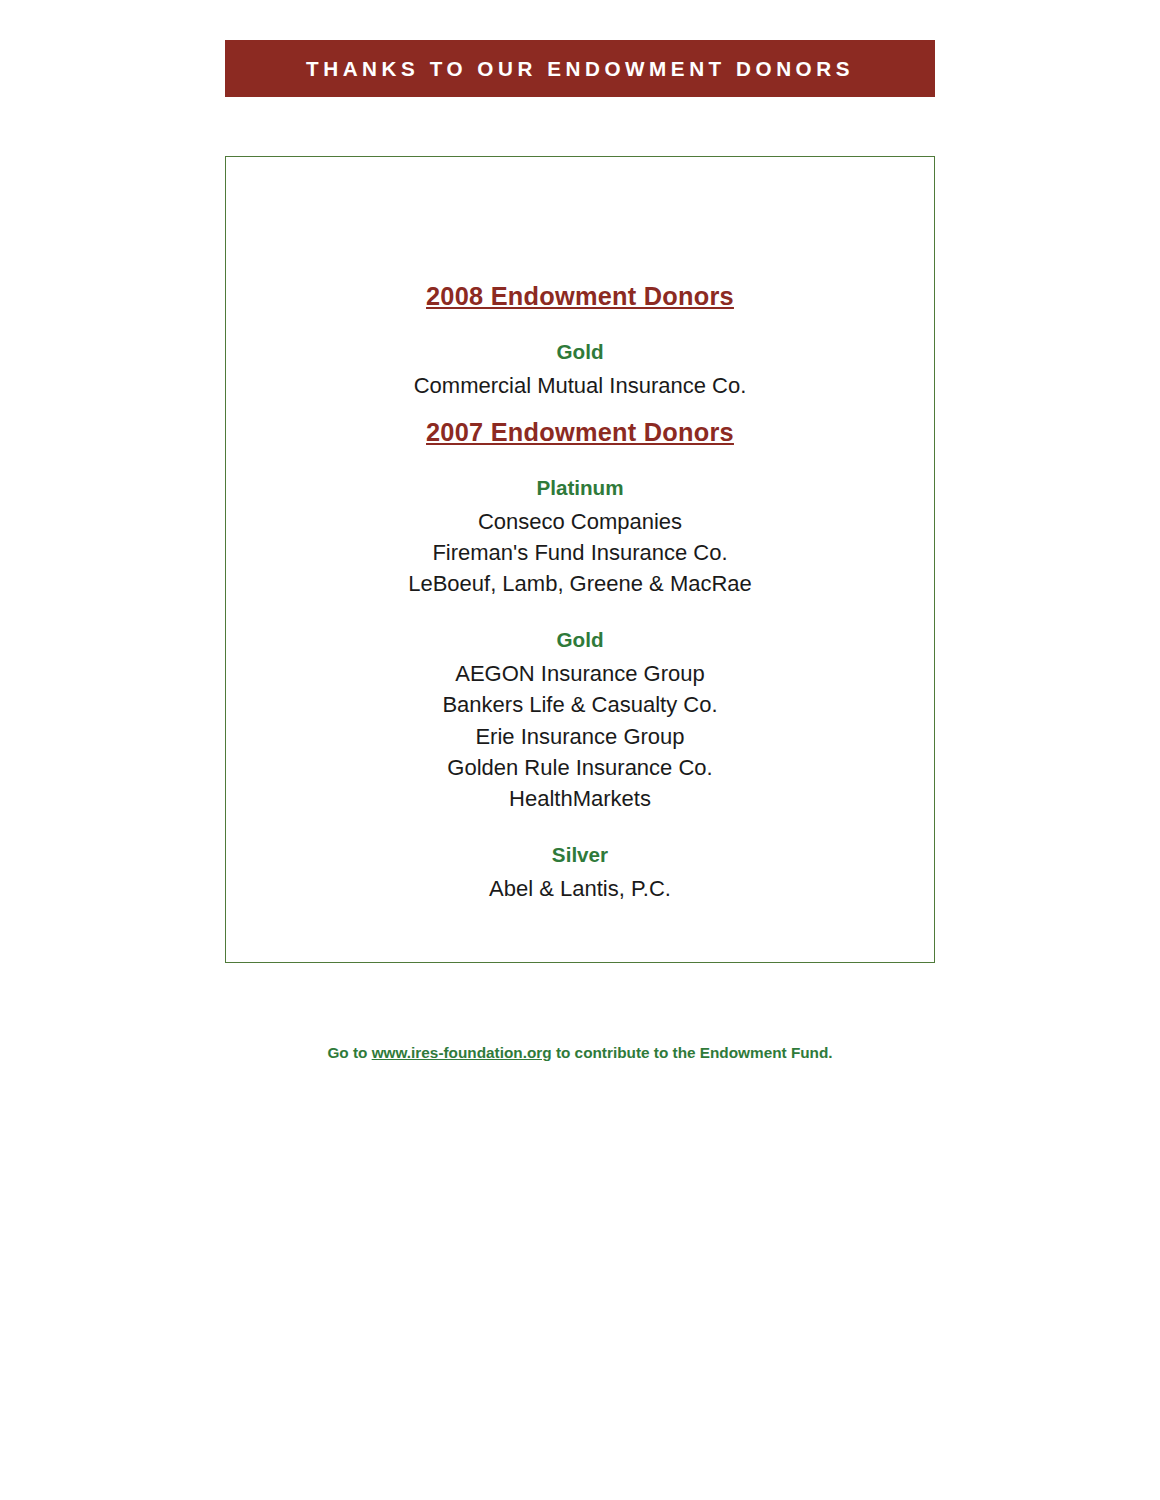THANKS TO OUR ENDOWMENT DONORS
2008 Endowment Donors
Gold
Commercial Mutual Insurance Co.
2007 Endowment Donors
Platinum
Conseco Companies
Fireman's Fund Insurance Co.
LeBoeuf, Lamb, Greene & MacRae
Gold
AEGON Insurance Group
Bankers Life & Casualty Co.
Erie Insurance Group
Golden Rule Insurance Co.
HealthMarkets
Silver
Abel & Lantis, P.C.
Go to www.ires-foundation.org to contribute to the Endowment Fund.